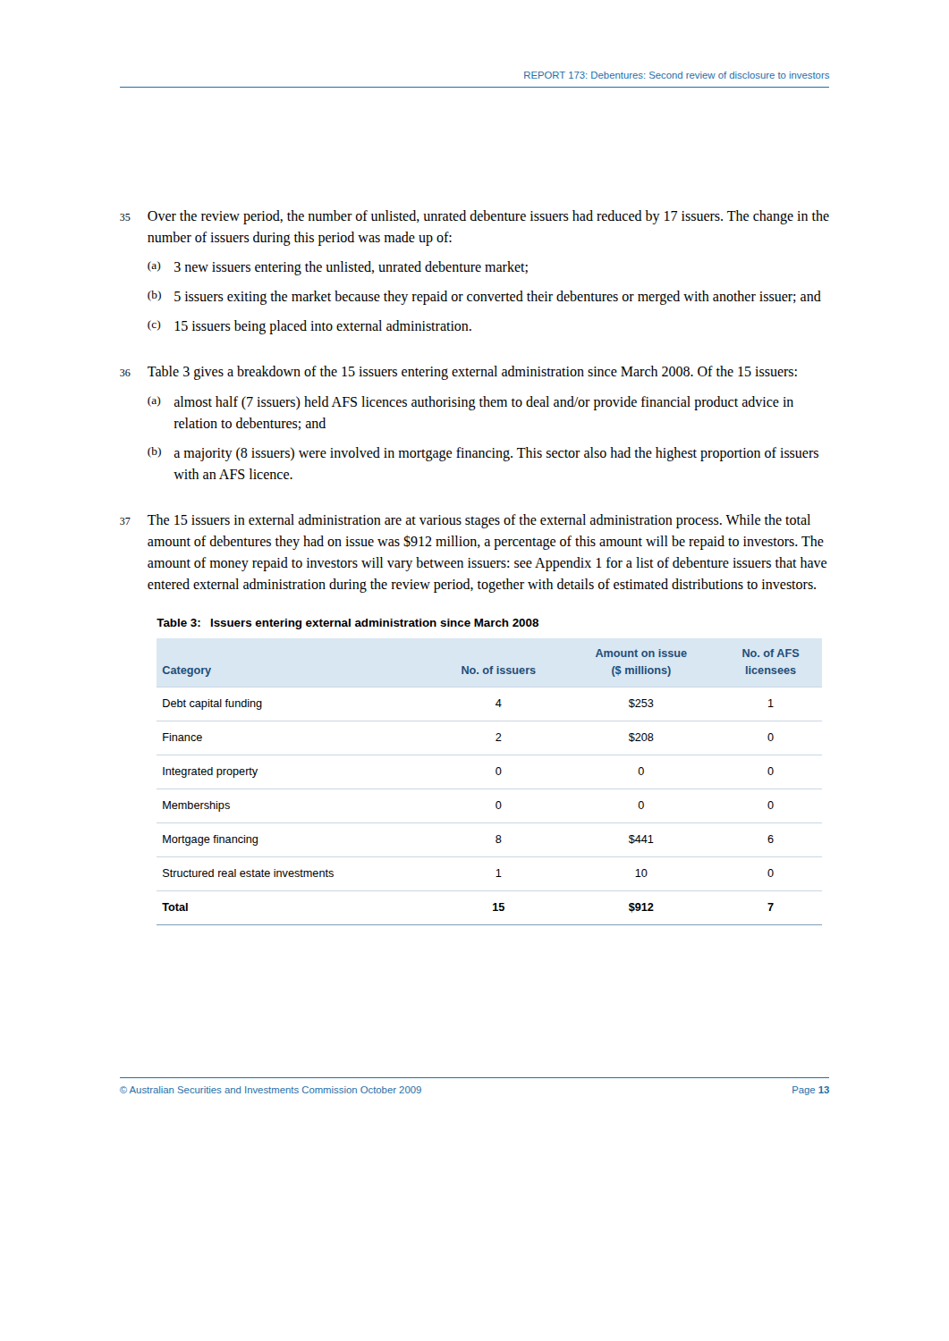REPORT 173: Debentures: Second review of disclosure to investors
35
Over the review period, the number of unlisted, unrated debenture issuers had reduced by 17 issuers. The change in the number of issuers during this period was made up of:
(a) 3 new issuers entering the unlisted, unrated debenture market;
(b) 5 issuers exiting the market because they repaid or converted their debentures or merged with another issuer; and
(c) 15 issuers being placed into external administration.
36
Table 3 gives a breakdown of the 15 issuers entering external administration since March 2008. Of the 15 issuers:
(a) almost half (7 issuers) held AFS licences authorising them to deal and/or provide financial product advice in relation to debentures; and
(b) a majority (8 issuers) were involved in mortgage financing. This sector also had the highest proportion of issuers with an AFS licence.
37
The 15 issuers in external administration are at various stages of the external administration process. While the total amount of debentures they had on issue was $912 million, a percentage of this amount will be repaid to investors. The amount of money repaid to investors will vary between issuers: see Appendix 1 for a list of debenture issuers that have entered external administration during the review period, together with details of estimated distributions to investors.
Table 3: Issuers entering external administration since March 2008
| Category | No. of issuers | Amount on issue ($ millions) | No. of AFS licensees |
| --- | --- | --- | --- |
| Debt capital funding | 4 | $253 | 1 |
| Finance | 2 | $208 | 0 |
| Integrated property | 0 | 0 | 0 |
| Memberships | 0 | 0 | 0 |
| Mortgage financing | 8 | $441 | 6 |
| Structured real estate investments | 1 | 10 | 0 |
| Total | 15 | $912 | 7 |
© Australian Securities and Investments Commission October 2009
Page 13